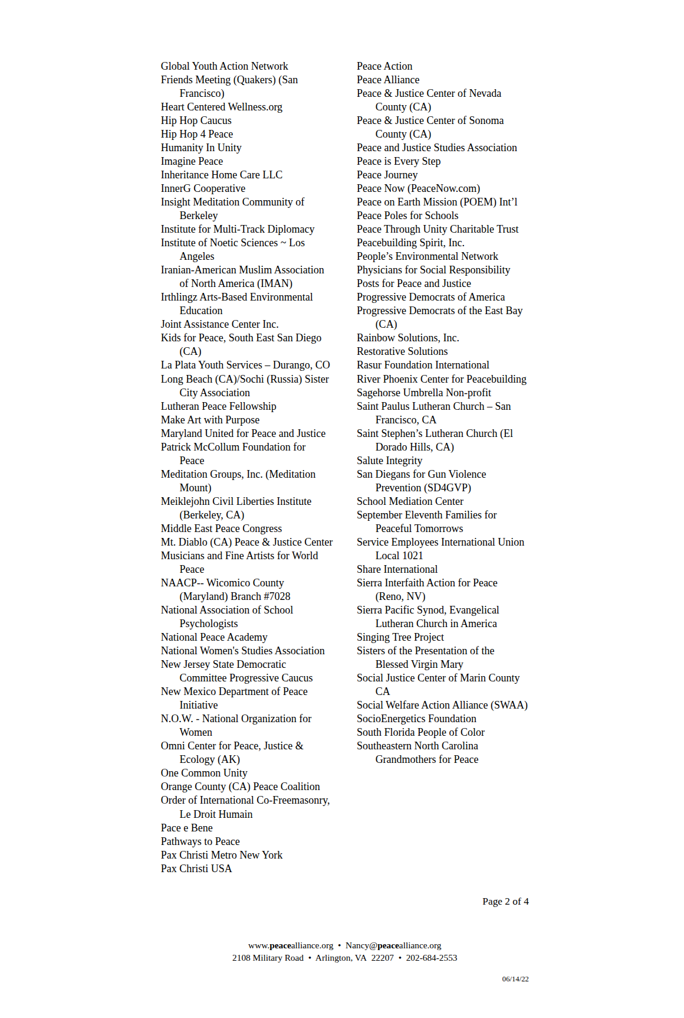Global Youth Action Network
Friends Meeting (Quakers) (San Francisco)
Heart Centered Wellness.org
Hip Hop Caucus
Hip Hop 4 Peace
Humanity In Unity
Imagine Peace
Inheritance Home Care LLC
InnerG Cooperative
Insight Meditation Community of Berkeley
Institute for Multi-Track Diplomacy
Institute of Noetic Sciences ~ Los Angeles
Iranian-American Muslim Association of North America (IMAN)
Irthlingz Arts-Based Environmental Education
Joint Assistance Center Inc.
Kids for Peace, South East San Diego (CA)
La Plata Youth Services – Durango, CO
Long Beach (CA)/Sochi (Russia) Sister City Association
Lutheran Peace Fellowship
Make Art with Purpose
Maryland United for Peace and Justice
Patrick McCollum Foundation for Peace
Meditation Groups, Inc. (Meditation Mount)
Meiklejohn Civil Liberties Institute (Berkeley, CA)
Middle East Peace Congress
Mt. Diablo (CA) Peace & Justice Center
Musicians and Fine Artists for World Peace
NAACP-- Wicomico County (Maryland) Branch #7028
National Association of School Psychologists
National Peace Academy
National Women's Studies Association
New Jersey State Democratic Committee Progressive Caucus
New Mexico Department of Peace Initiative
N.O.W. - National Organization for Women
Omni Center for Peace, Justice & Ecology (AK)
One Common Unity
Orange County (CA) Peace Coalition
Order of International Co-Freemasonry, Le Droit Humain
Pace e Bene
Pathways to Peace
Pax Christi Metro New York
Pax Christi USA
Peace Action
Peace Alliance
Peace & Justice Center of Nevada County (CA)
Peace & Justice Center of Sonoma County (CA)
Peace and Justice Studies Association
Peace is Every Step
Peace Journey
Peace Now (PeaceNow.com)
Peace on Earth Mission (POEM) Int’l
Peace Poles for Schools
Peace Through Unity Charitable Trust
Peacebuilding Spirit, Inc.
People’s Environmental Network
Physicians for Social Responsibility
Posts for Peace and Justice
Progressive Democrats of America
Progressive Democrats of the East Bay (CA)
Rainbow Solutions, Inc.
Restorative Solutions
Rasur Foundation International
River Phoenix Center for Peacebuilding
Sagehorse Umbrella Non-profit
Saint Paulus Lutheran Church – San Francisco, CA
Saint Stephen’s Lutheran Church (El Dorado Hills, CA)
Salute Integrity
San Diegans for Gun Violence Prevention (SD4GVP)
School Mediation Center
September Eleventh Families for Peaceful Tomorrows
Service Employees International Union Local 1021
Share International
Sierra Interfaith Action for Peace (Reno, NV)
Sierra Pacific Synod, Evangelical Lutheran Church in America
Singing Tree Project
Sisters of the Presentation of the Blessed Virgin Mary
Social Justice Center of Marin County CA
Social Welfare Action Alliance (SWAA)
SocioEnergetics Foundation
South Florida People of Color
Southeastern North Carolina Grandmothers for Peace
Page 2 of 4
www.peacealliance.org • Nancy@peacealliance.org
2108 Military Road • Arlington, VA 22207 • 202-684-2553
06/14/22